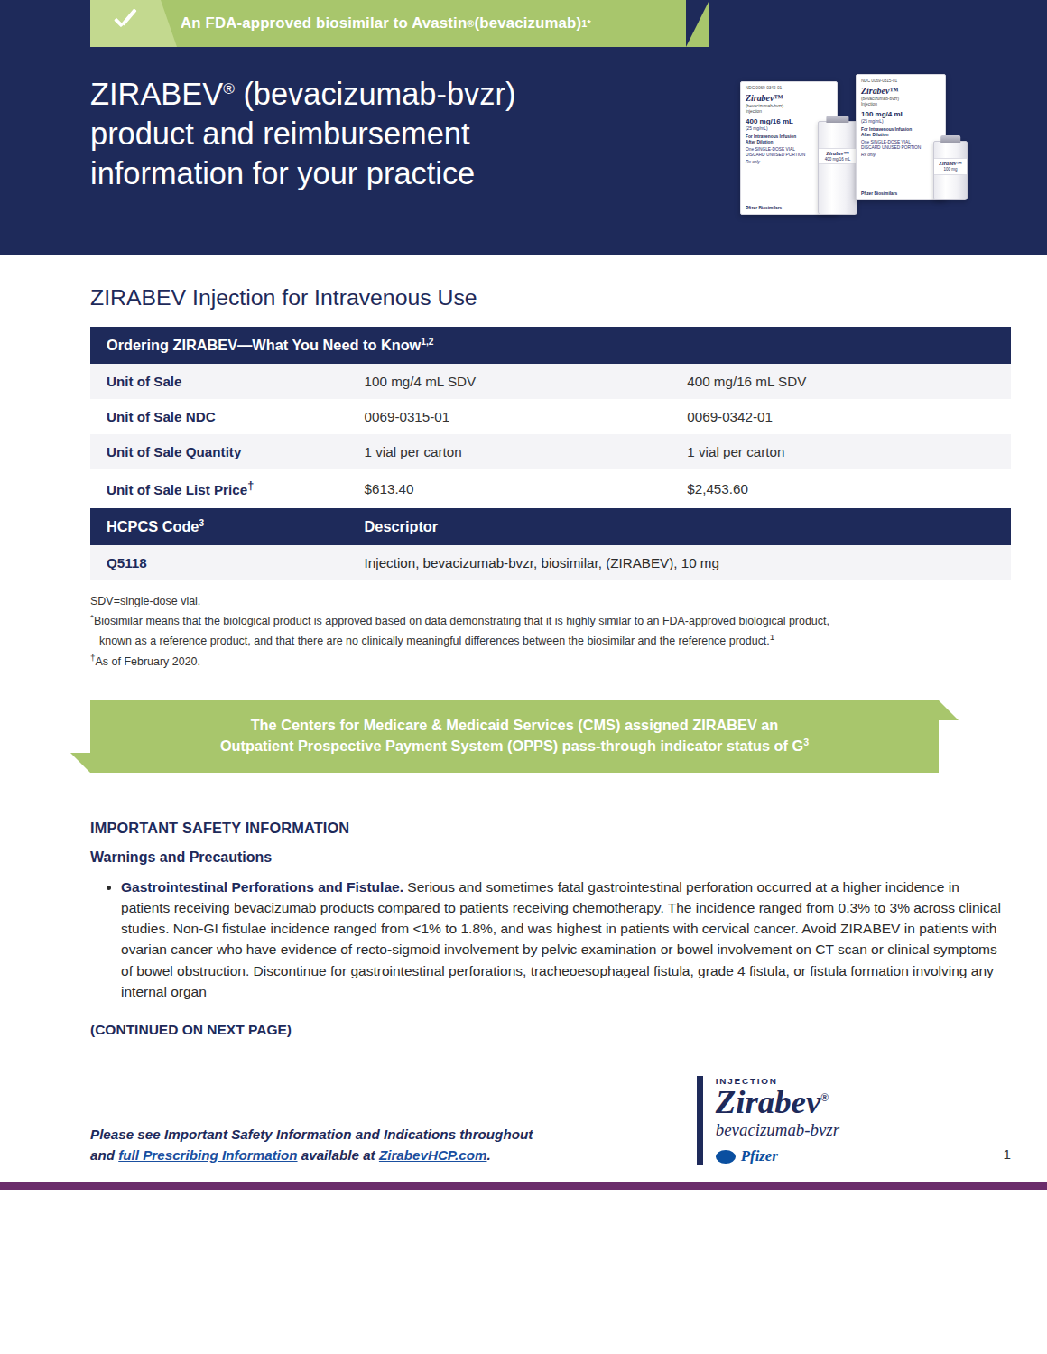An FDA-approved biosimilar to Avastin® (bevacizumab)1*
ZIRABEV® (bevacizumab-bvzr)
product and reimbursement
information for your practice
NDC 0069-0342-01
Zirabev™
(bevacizumab-bvzr)
Injection
400 mg/16 mL
(25 mg/mL)
For Intravenous Infusion
After Dilution
One SINGLE-DOSE VIAL
DISCARD UNUSED PORTION
Rx only
Pfizer Biosimilars
Zirabev™
400 mg/16 mL
NDC 0069-0315-01
Zirabev™
(bevacizumab-bvzr)
Injection
100 mg/4 mL
(25 mg/mL)
For Intravenous Infusion
After Dilution
One SINGLE-DOSE VIAL
DISCARD UNUSED PORTION
Rx only
Pfizer Biosimilars
Zirabev™
100 mg
ZIRABEV Injection for Intravenous Use
| Ordering ZIRABEV—What You Need to Know 1,2 |
| --- |
| Unit of Sale | 100 mg/4 mL SDV | 400 mg/16 mL SDV |
| Unit of Sale NDC | 0069-0315-01 | 0069-0342-01 |
| Unit of Sale Quantity | 1 vial per carton | 1 vial per carton |
| Unit of Sale List Price † | $613.40 | $2,453.60 |
| HCPCS Code 3 | Descriptor |
| Q5118 | Injection, bevacizumab-bvzr, biosimilar, (ZIRABEV), 10 mg |
SDV=single-dose vial.
*Biosimilar means that the biological product is approved based on data demonstrating that it is highly similar to an FDA-approved biological product,
known as a reference product, and that there are no clinically meaningful differences between the biosimilar and the reference product.1
†As of February 2020.
The Centers for Medicare & Medicaid Services (CMS) assigned ZIRABEV an
Outpatient Prospective Payment System (OPPS) pass-through indicator status of G3
IMPORTANT SAFETY INFORMATION
Warnings and Precautions
Gastrointestinal Perforations and Fistulae. Serious and sometimes fatal gastrointestinal perforation occurred at a higher incidence in patients receiving bevacizumab products compared to patients receiving chemotherapy. The incidence ranged from 0.3% to 3% across clinical studies. Non-GI fistulae incidence ranged from <1% to 1.8%, and was highest in patients with cervical cancer. Avoid ZIRABEV in patients with ovarian cancer who have evidence of recto-sigmoid involvement by pelvic examination or bowel involvement on CT scan or clinical symptoms of bowel obstruction. Discontinue for gastrointestinal perforations, tracheoesophageal fistula, grade 4 fistula, or fistula formation involving any internal organ
(CONTINUED ON NEXT PAGE)
Please see Important Safety Information and Indications throughout
and full Prescribing Information available at ZirabevHCP.com.
INJECTION
Zirabev®
bevacizumab-bvzr
Pfizer
1